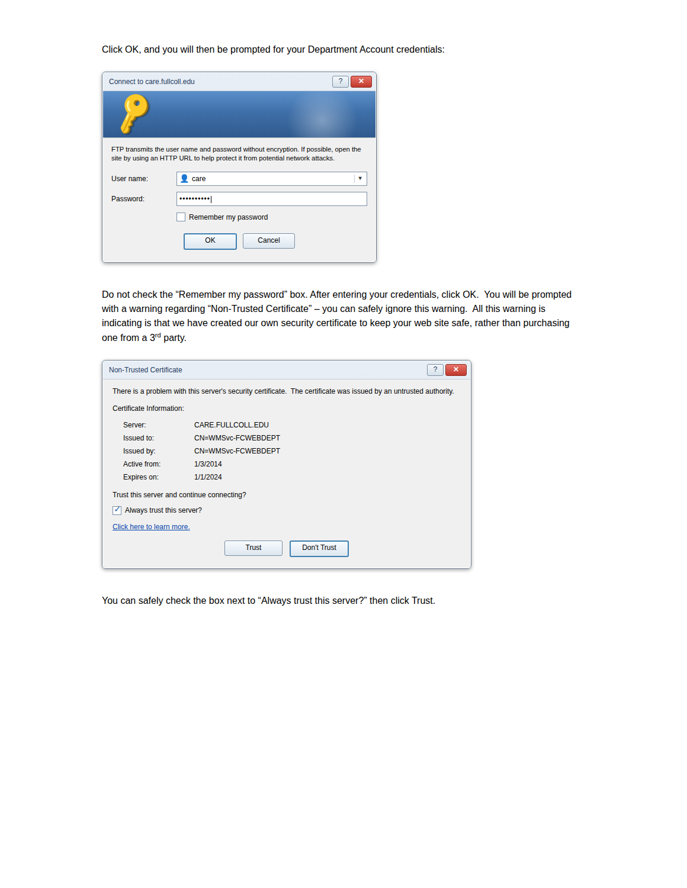Click OK, and you will then be prompted for your Department Account credentials:
Connect to care.fullcoll.edu ? ✕
🔑
FTP transmits the user name and password without encryption. If possible, open the site by using an HTTP URL to help protect it from potential network attacks.
User name:
👤 care ▼
Password:
••••••••••
Remember my password
OK
Cancel
Do not check the “Remember my password” box. After entering your credentials, click OK. You will be prompted with a warning regarding “Non-Trusted Certificate” – you can safely ignore this warning. All this warning is indicating is that we have created our own security certificate to keep your web site safe, rather than purchasing one from a 3rd party.
Non-Trusted Certificate ? ✕
There is a problem with this server's security certificate. The certificate was issued by an untrusted authority.
Certificate Information:
| Server: | CARE.FULLCOLL.EDU |
| Issued to: | CN=WMSvc-FCWEBDEPT |
| Issued by: | CN=WMSvc-FCWEBDEPT |
| Active from: | 1/3/2014 |
| Expires on: | 1/1/2024 |
Trust this server and continue connecting?
Always trust this server?
Click here to learn more.
Trust
Don't Trust
You can safely check the box next to “Always trust this server?” then click Trust.